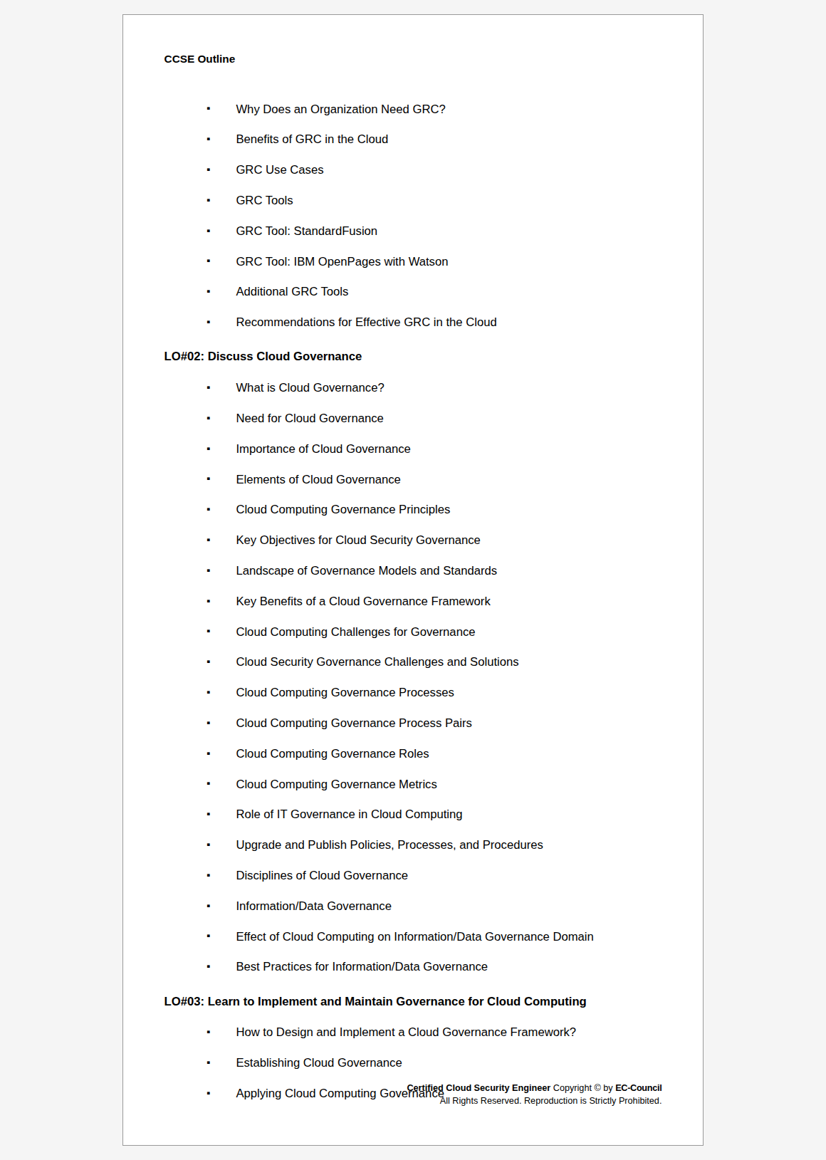CCSE Outline
Why Does an Organization Need GRC?
Benefits of GRC in the Cloud
GRC Use Cases
GRC Tools
GRC Tool: StandardFusion
GRC Tool: IBM OpenPages with Watson
Additional GRC Tools
Recommendations for Effective GRC in the Cloud
LO#02: Discuss Cloud Governance
What is Cloud Governance?
Need for Cloud Governance
Importance of Cloud Governance
Elements of Cloud Governance
Cloud Computing Governance Principles
Key Objectives for Cloud Security Governance
Landscape of Governance Models and Standards
Key Benefits of a Cloud Governance Framework
Cloud Computing Challenges for Governance
Cloud Security Governance Challenges and Solutions
Cloud Computing Governance Processes
Cloud Computing Governance Process Pairs
Cloud Computing Governance Roles
Cloud Computing Governance Metrics
Role of IT Governance in Cloud Computing
Upgrade and Publish Policies, Processes, and Procedures
Disciplines of Cloud Governance
Information/Data Governance
Effect of Cloud Computing on Information/Data Governance Domain
Best Practices for Information/Data Governance
LO#03: Learn to Implement and Maintain Governance for Cloud Computing
How to Design and Implement a Cloud Governance Framework?
Establishing Cloud Governance
Applying Cloud Computing Governance
Certified Cloud Security Engineer Copyright © by EC-Council
All Rights Reserved. Reproduction is Strictly Prohibited.